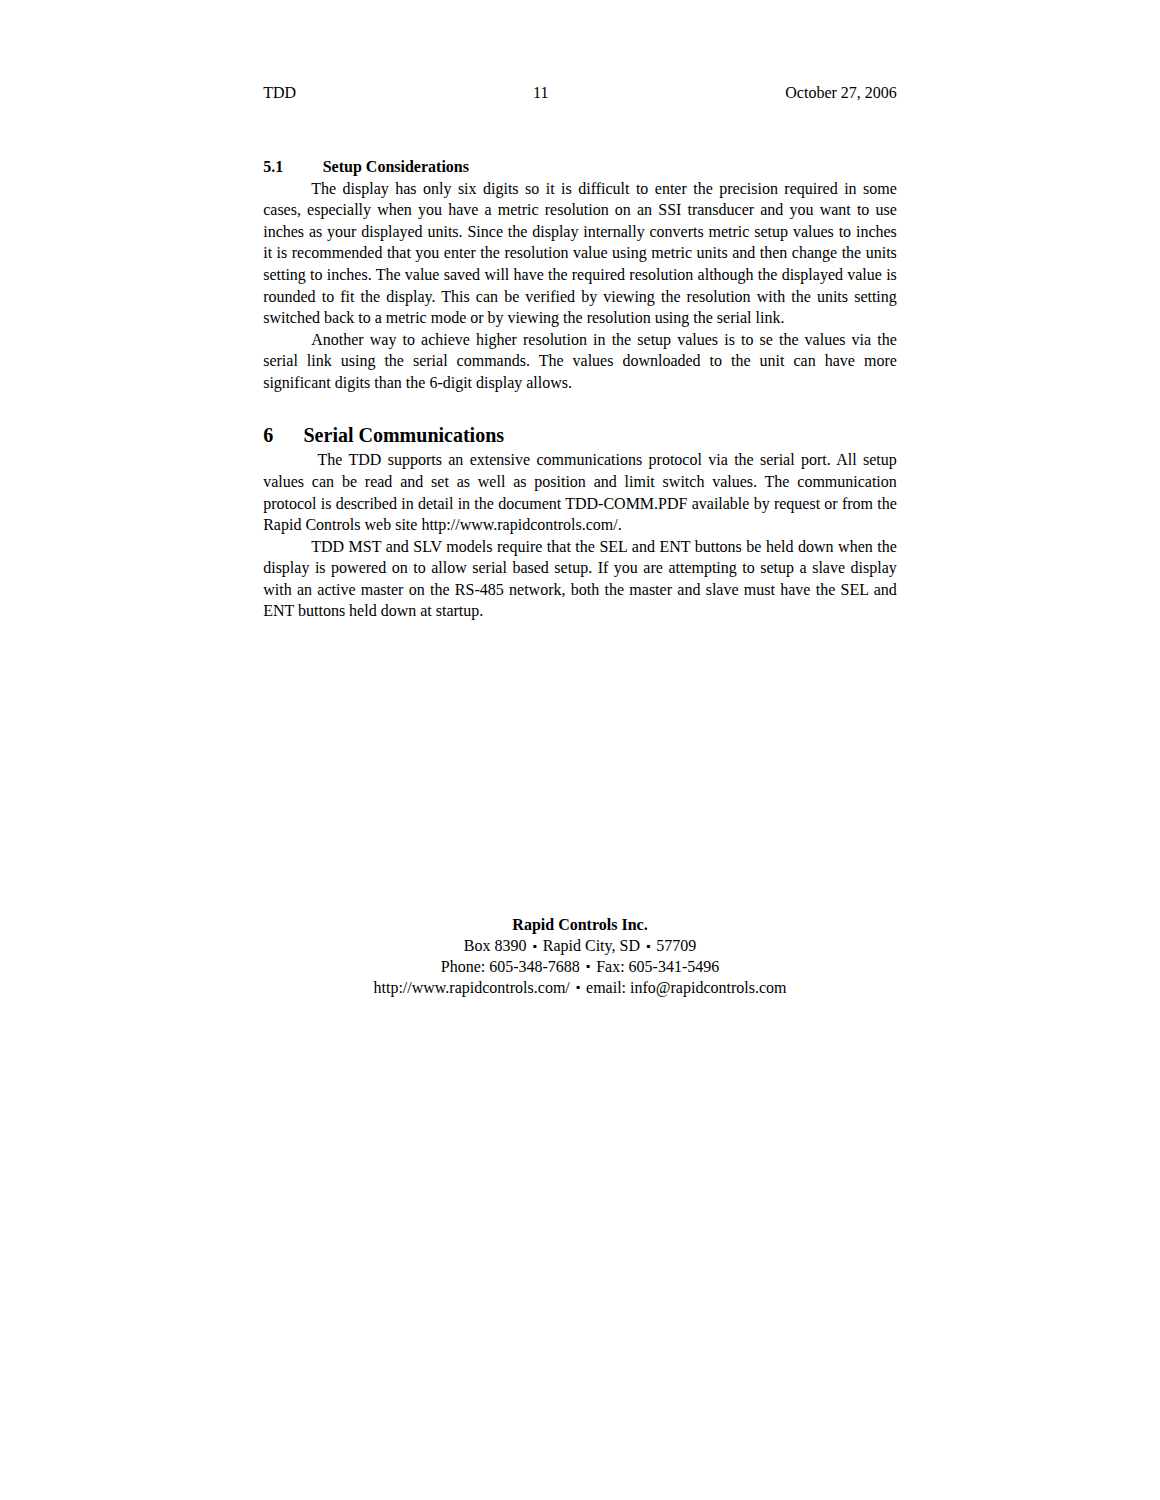TDD
11
October 27, 2006
5.1 Setup Considerations
The display has only six digits so it is difficult to enter the precision required in some cases, especially when you have a metric resolution on an SSI transducer and you want to use inches as your displayed units. Since the display internally converts metric setup values to inches it is recommended that you enter the resolution value using metric units and then change the units setting to inches. The value saved will have the required resolution although the displayed value is rounded to fit the display. This can be verified by viewing the resolution with the units setting switched back to a metric mode or by viewing the resolution using the serial link.
Another way to achieve higher resolution in the setup values is to se the values via the serial link using the serial commands. The values downloaded to the unit can have more significant digits than the 6-digit display allows.
6 Serial Communications
The TDD supports an extensive communications protocol via the serial port. All setup values can be read and set as well as position and limit switch values. The communication protocol is described in detail in the document TDD-COMM.PDF available by request or from the Rapid Controls web site http://www.rapidcontrols.com/.
TDD MST and SLV models require that the SEL and ENT buttons be held down when the display is powered on to allow serial based setup. If you are attempting to setup a slave display with an active master on the RS-485 network, both the master and slave must have the SEL and ENT buttons held down at startup.
Rapid Controls Inc.
Box 8390 ▪ Rapid City, SD ▪ 57709
Phone: 605-348-7688 ▪ Fax: 605-341-5496
http://www.rapidcontrols.com/ ▪ email: info@rapidcontrols.com